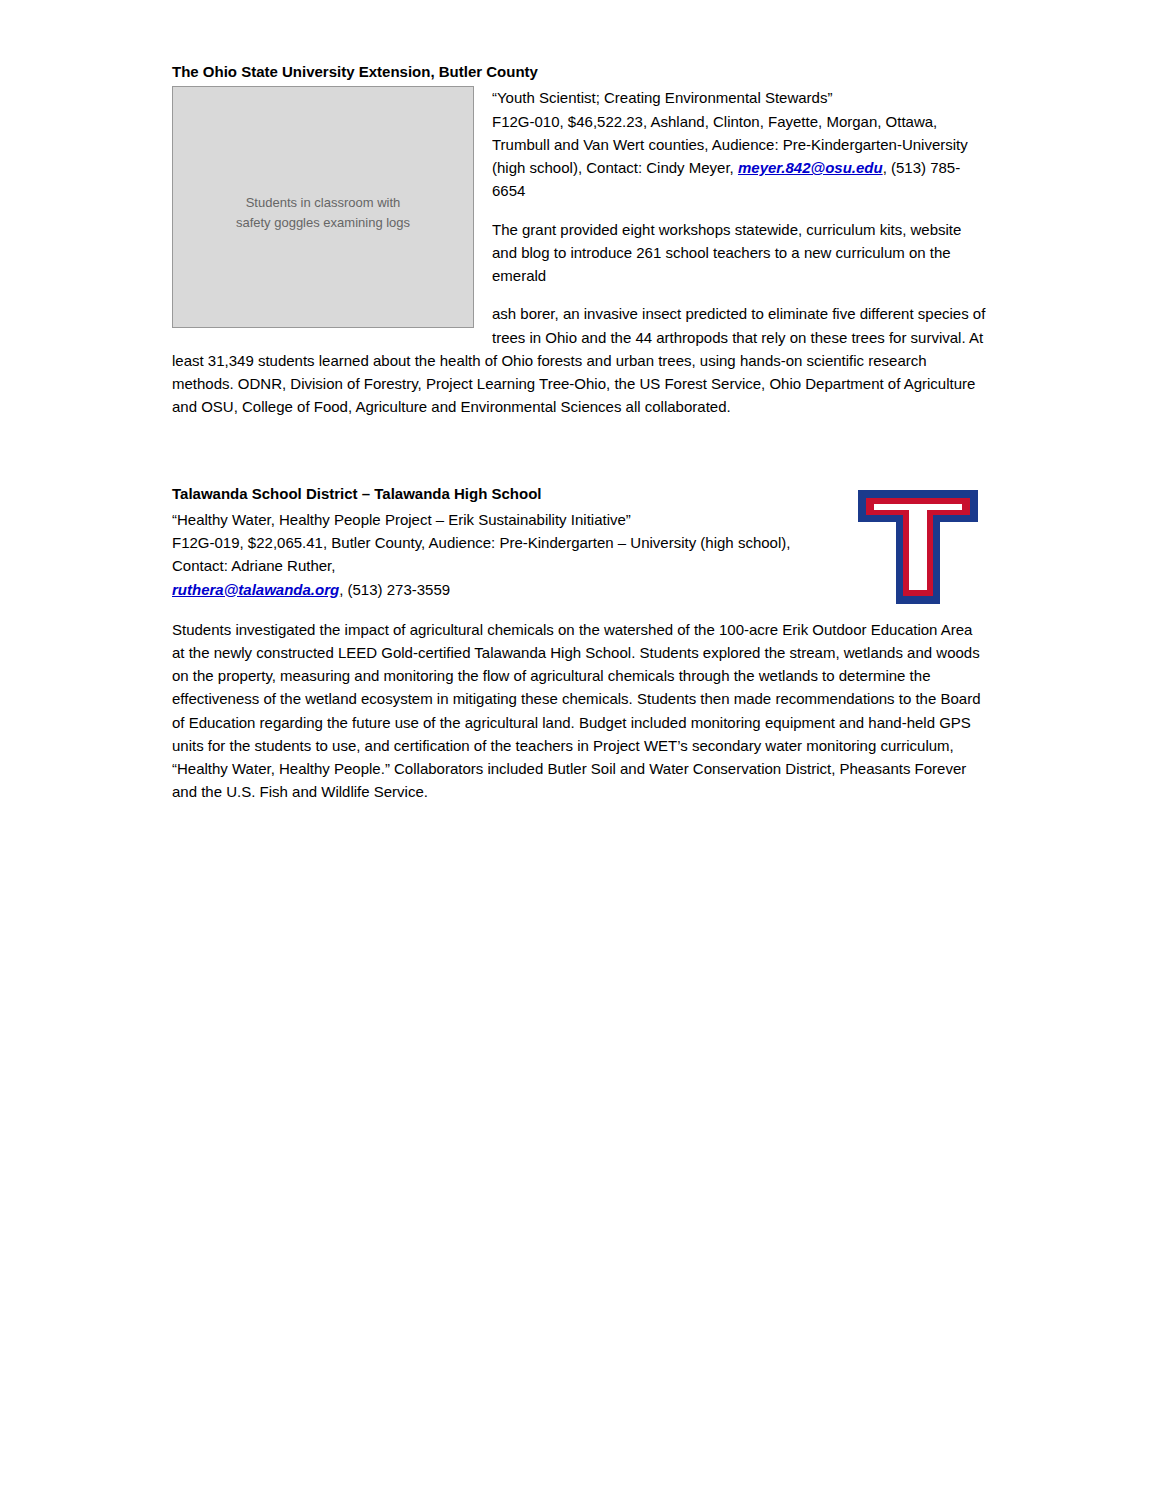The Ohio State University Extension, Butler County
“Youth Scientist; Creating Environmental Stewards”
F12G-010, $46,522.23, Ashland, Clinton, Fayette, Morgan, Ottawa, Trumbull and Van Wert counties, Audience: Pre-Kindergarten-University (high school), Contact: Cindy Meyer, meyer.842@osu.edu, (513) 785-6654
The grant provided eight workshops statewide, curriculum kits, website and blog to introduce 261 school teachers to a new curriculum on the emerald
ash borer, an invasive insect predicted to eliminate five different species of trees in Ohio and the 44 arthropods that rely on these trees for survival. At least 31,349 students learned about the health of Ohio forests and urban trees, using hands-on scientific research methods. ODNR, Division of Forestry, Project Learning Tree-Ohio, the US Forest Service, Ohio Department of Agriculture and OSU, College of Food, Agriculture and Environmental Sciences all collaborated.
Talawanda School District – Talawanda High School
“Healthy Water, Healthy People Project – Erik Sustainability Initiative”
F12G-019, $22,065.41, Butler County, Audience: Pre-Kindergarten – University (high school), Contact: Adriane Ruther,
ruthera@talawanda.org, (513) 273-3559
Students investigated the impact of agricultural chemicals on the watershed of the 100-acre Erik Outdoor Education Area at the newly constructed LEED Gold-certified Talawanda High School. Students explored the stream, wetlands and woods on the property, measuring and monitoring the flow of agricultural chemicals through the wetlands to determine the effectiveness of the wetland ecosystem in mitigating these chemicals. Students then made recommendations to the Board of Education regarding the future use of the agricultural land. Budget included monitoring equipment and hand-held GPS units for the students to use, and certification of the teachers in Project WET’s secondary water monitoring curriculum, “Healthy Water, Healthy People.” Collaborators included Butler Soil and Water Conservation District, Pheasants Forever and the U.S. Fish and Wildlife Service.